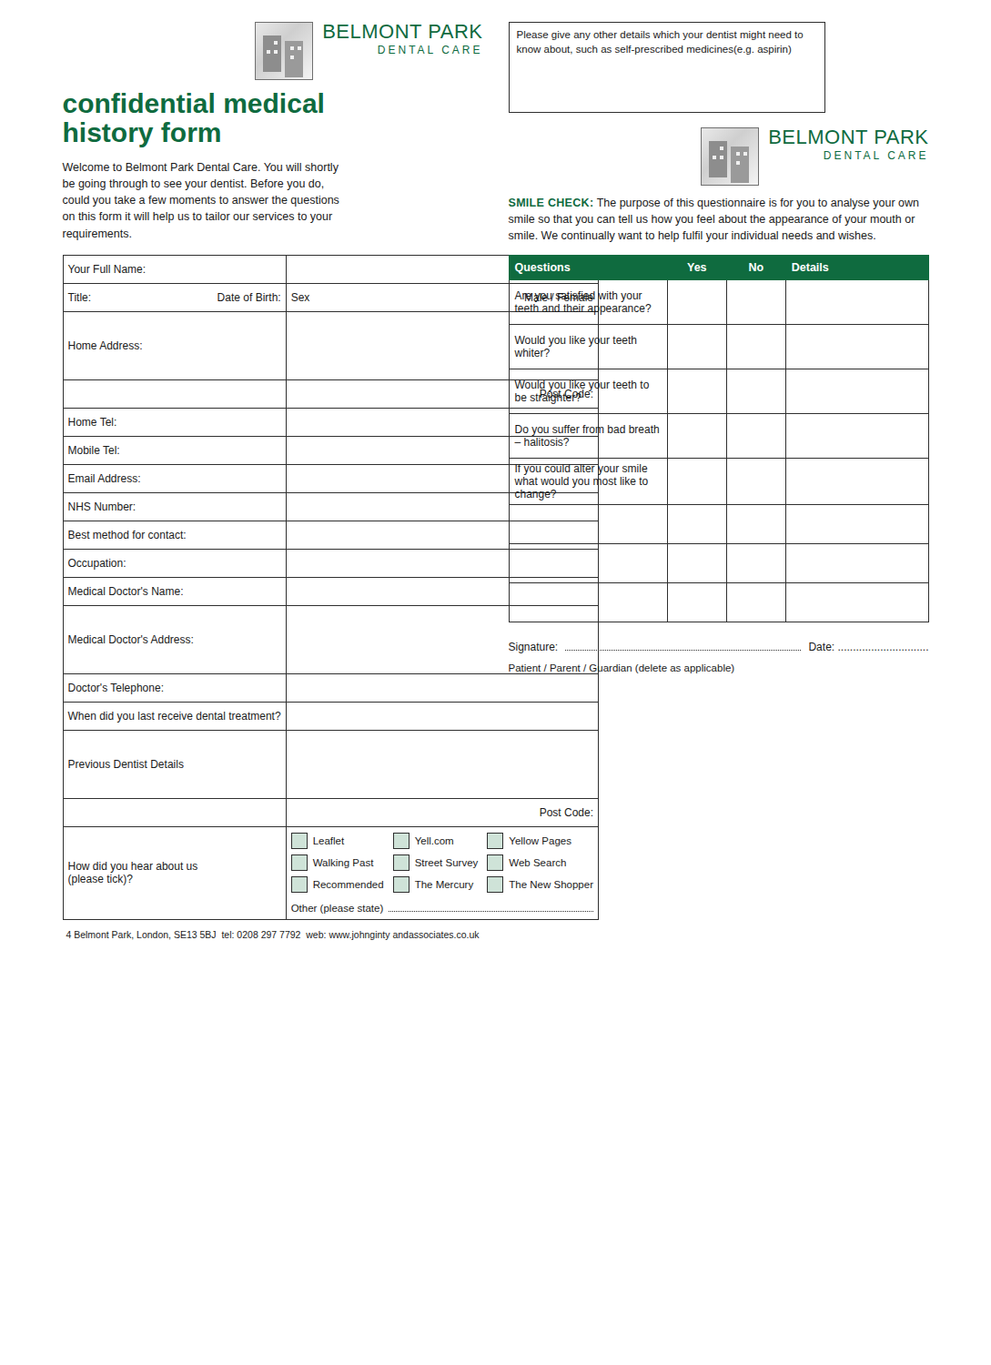BELMONT PARK
DENTAL CARE
confidential medical
history form
Welcome to Belmont Park Dental Care. You will shortly be going through to see your dentist. Before you do, could you take a few moments to answer the questions on this form it will help us to tailor our services to your requirements.
| Your Full Name: | |
| Title: Date of Birth: | Sex Male / Female |
| Home Address: | |
| | Post Code: |
| Home Tel: | |
| Mobile Tel: | |
| Email Address: | |
| NHS Number: | |
| Best method for contact: | |
| Occupation: | |
| Medical Doctor's Name: | |
| Medical Doctor's Address: | |
| Doctor's Telephone: | |
| When did you last receive dental treatment? | |
| Previous Dentist Details | |
| | Post Code: |
| How did you hear about us (please tick)? | Leaflet Yell.com Yellow Pages Walking Past Street Survey Web Search Recommended The Mercury The New Shopper Other (please state) |
4 Belmont Park, London, SE13 5BJ tel: 0208 297 7792 web: www.johnginty andassociates.co.uk
Please give any other details which your dentist might need to know about, such as self-prescribed medicines(e.g. aspirin)
BELMONT PARK
DENTAL CARE
SMILE CHECK: The purpose of this questionnaire is for you to analyse your own smile so that you can tell us how you feel about the appearance of your mouth or smile. We continually want to help fulfil your individual needs and wishes.
| Questions | Yes | No | Details |
| --- | --- | --- | --- |
| Are you satisfied with your teeth and their appearance? | | | |
| Would you like your teeth whiter? | | | |
| Would you like your teeth to be straighter? | | | |
| Do you suffer from bad breath – halitosis? | | | |
| If you could alter your smile what would you most like to change? | | | |
Signature: Date: ..............................
Patient / Parent / Guardian (delete as applicable)